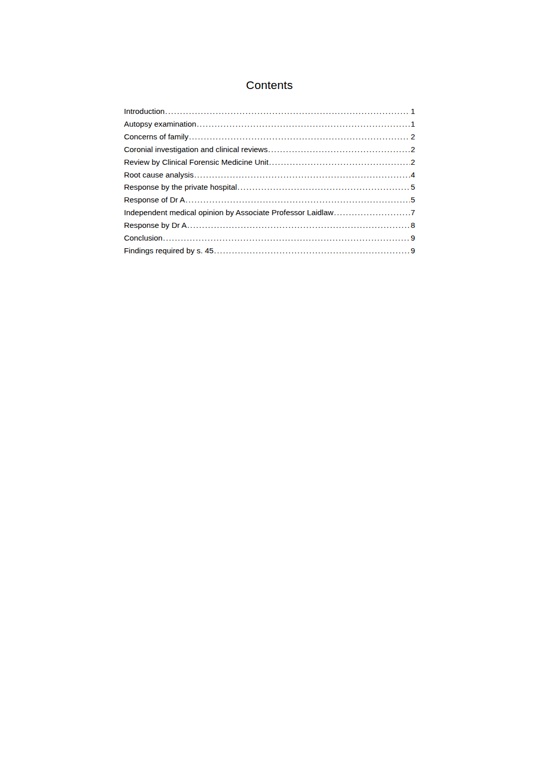Contents
Introduction........................................................................................................... 1
Autopsy examination................................................................................................. 1
Concerns of family.................................................................................................... 2
Coronial investigation and clinical reviews............................................................... 2
Review by Clinical Forensic Medicine Unit................................................................ 2
Root cause analysis.................................................................................................. 4
Response by the private hospital............................................................................. 5
Response of Dr A..................................................................................................... 5
Independent medical opinion by Associate Professor Laidlaw................................... 7
Response by Dr A.................................................................................................... 8
Conclusion............................................................................................................ 9
Findings required by s. 45....................................................................................... 9